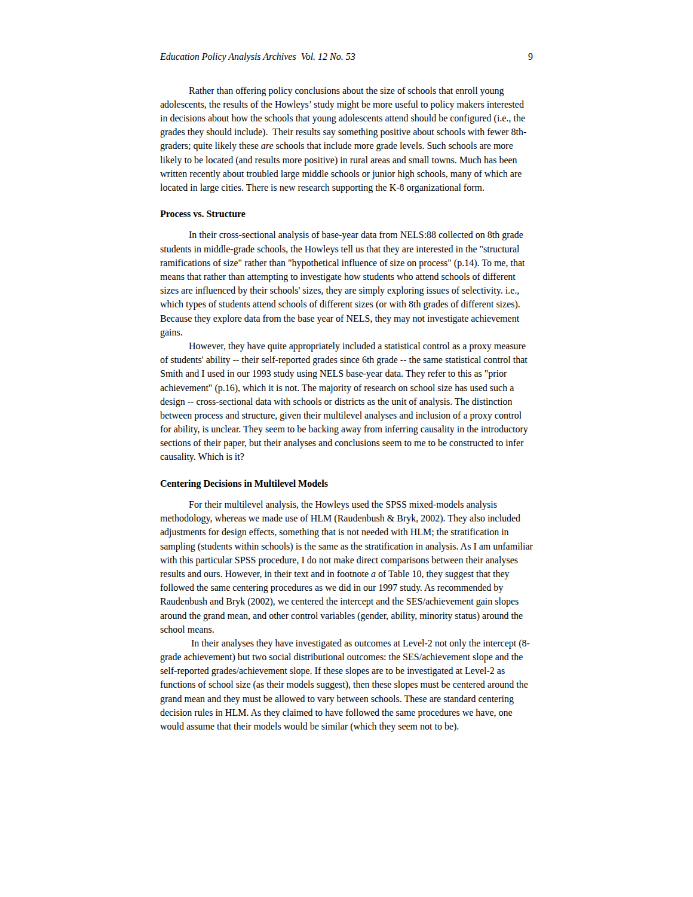Education Policy Analysis Archives Vol. 12 No. 53 9
Rather than offering policy conclusions about the size of schools that enroll young adolescents, the results of the Howleys’ study might be more useful to policy makers interested in decisions about how the schools that young adolescents attend should be configured (i.e., the grades they should include). Their results say something positive about schools with fewer 8th-graders; quite likely these are schools that include more grade levels. Such schools are more likely to be located (and results more positive) in rural areas and small towns. Much has been written recently about troubled large middle schools or junior high schools, many of which are located in large cities. There is new research supporting the K-8 organizational form.
Process vs. Structure
In their cross-sectional analysis of base-year data from NELS:88 collected on 8th grade students in middle-grade schools, the Howleys tell us that they are interested in the "structural ramifications of size" rather than "hypothetical influence of size on process" (p.14). To me, that means that rather than attempting to investigate how students who attend schools of different sizes are influenced by their schools' sizes, they are simply exploring issues of selectivity. i.e., which types of students attend schools of different sizes (or with 8th grades of different sizes). Because they explore data from the base year of NELS, they may not investigate achievement gains.
However, they have quite appropriately included a statistical control as a proxy measure of students' ability -- their self-reported grades since 6th grade -- the same statistical control that Smith and I used in our 1993 study using NELS base-year data. They refer to this as "prior achievement" (p.16), which it is not. The majority of research on school size has used such a design -- cross-sectional data with schools or districts as the unit of analysis. The distinction between process and structure, given their multilevel analyses and inclusion of a proxy control for ability, is unclear. They seem to be backing away from inferring causality in the introductory sections of their paper, but their analyses and conclusions seem to me to be constructed to infer causality. Which is it?
Centering Decisions in Multilevel Models
For their multilevel analysis, the Howleys used the SPSS mixed-models analysis methodology, whereas we made use of HLM (Raudenbush & Bryk, 2002). They also included adjustments for design effects, something that is not needed with HLM; the stratification in sampling (students within schools) is the same as the stratification in analysis. As I am unfamiliar with this particular SPSS procedure, I do not make direct comparisons between their analyses results and ours. However, in their text and in footnote a of Table 10, they suggest that they followed the same centering procedures as we did in our 1997 study. As recommended by Raudenbush and Bryk (2002), we centered the intercept and the SES/achievement gain slopes around the grand mean, and other control variables (gender, ability, minority status) around the school means.
In their analyses they have investigated as outcomes at Level-2 not only the intercept (8-grade achievement) but two social distributional outcomes: the SES/achievement slope and the self-reported grades/achievement slope. If these slopes are to be investigated at Level-2 as functions of school size (as their models suggest), then these slopes must be centered around the grand mean and they must be allowed to vary between schools. These are standard centering decision rules in HLM. As they claimed to have followed the same procedures we have, one would assume that their models would be similar (which they seem not to be).